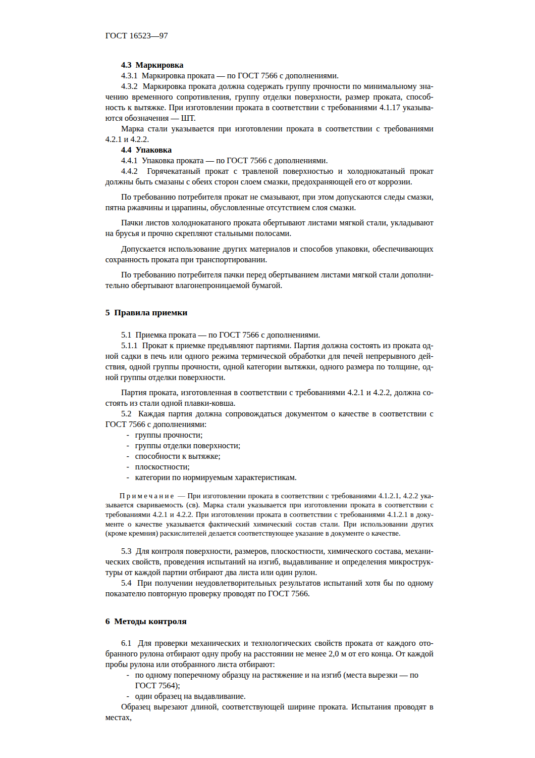ГОСТ 16523—97
4.3 Маркировка
4.3.1 Маркировка проката — по ГОСТ 7566 с дополнениями.
4.3.2 Маркировка проката должна содержать группу прочности по минимальному значению временного сопротивления, группу отделки поверхности, размер проката, способность к вытяжке. При изготовлении проката в соответствии с требованиями 4.1.17 указываются обозначения — ШТ.
Марка стали указывается при изготовлении проката в соответствии с требованиями 4.2.1 и 4.2.2.
4.4 Упаковка
4.4.1 Упаковка проката — по ГОСТ 7566 с дополнениями.
4.4.2 Горячекатаный прокат с травленой поверхностью и холоднокатаный прокат должны быть смазаны с обеих сторон слоем смазки, предохраняющей его от коррозии.
По требованию потребителя прокат не смазывают, при этом допускаются следы смазки, пятна ржавчины и царапины, обусловленные отсутствием слоя смазки.
Пачки листов холоднокатаного проката обертывают листами мягкой стали, укладывают на брусья и прочно скрепляют стальными полосами.
Допускается использование других материалов и способов упаковки, обеспечивающих сохранность проката при транспортировании.
По требованию потребителя пачки перед обертыванием листами мягкой стали дополнительно обертывают влагонепроницаемой бумагой.
5 Правила приемки
5.1 Приемка проката — по ГОСТ 7566 с дополнениями.
5.1.1 Прокат к приемке предъявляют партиями. Партия должна состоять из проката одной садки в печь или одного режима термической обработки для печей непрерывного действия, одной группы прочности, одной категории вытяжки, одного размера по толщине, одной группы отделки поверхности.
Партия проката, изготовленная в соответствии с требованиями 4.2.1 и 4.2.2, должна состоять из стали одной плавки-ковша.
5.2 Каждая партия должна сопровождаться документом о качестве в соответствии с ГОСТ 7566 с дополнениями:
группы прочности;
группы отделки поверхности;
способности к вытяжке;
плоскостности;
категории по нормируемым характеристикам.
Примечание — При изготовлении проката в соответствии с требованиями 4.1.2.1, 4.2.2 указывается свариваемость (св). Марка стали указывается при изготовлении проката в соответствии с требованиями 4.2.1 и 4.2.2. При изготовлении проката в соответствии с требованиями 4.1.2.1 в документе о качестве указывается фактический химический состав стали. При использовании других (кроме кремния) раскислителей делается соответствующее указание в документе о качестве.
5.3 Для контроля поверхности, размеров, плоскостности, химического состава, механических свойств, проведения испытаний на изгиб, выдавливание и определения микроструктуры от каждой партии отбирают два листа или один рулон.
5.4 При получении неудовлетворительных результатов испытаний хотя бы по одному показателю повторную проверку проводят по ГОСТ 7566.
6 Методы контроля
6.1 Для проверки механических и технологических свойств проката от каждого отобранного рулона отбирают одну пробу на расстоянии не менее 2,0 м от его конца. От каждой пробы рулона или отобранного листа отбирают:
по одному поперечному образцу на растяжение и на изгиб (места вырезки — по ГОСТ 7564);
один образец на выдавливание.
Образец вырезают длиной, соответствующей ширине проката. Испытания проводят в местах,